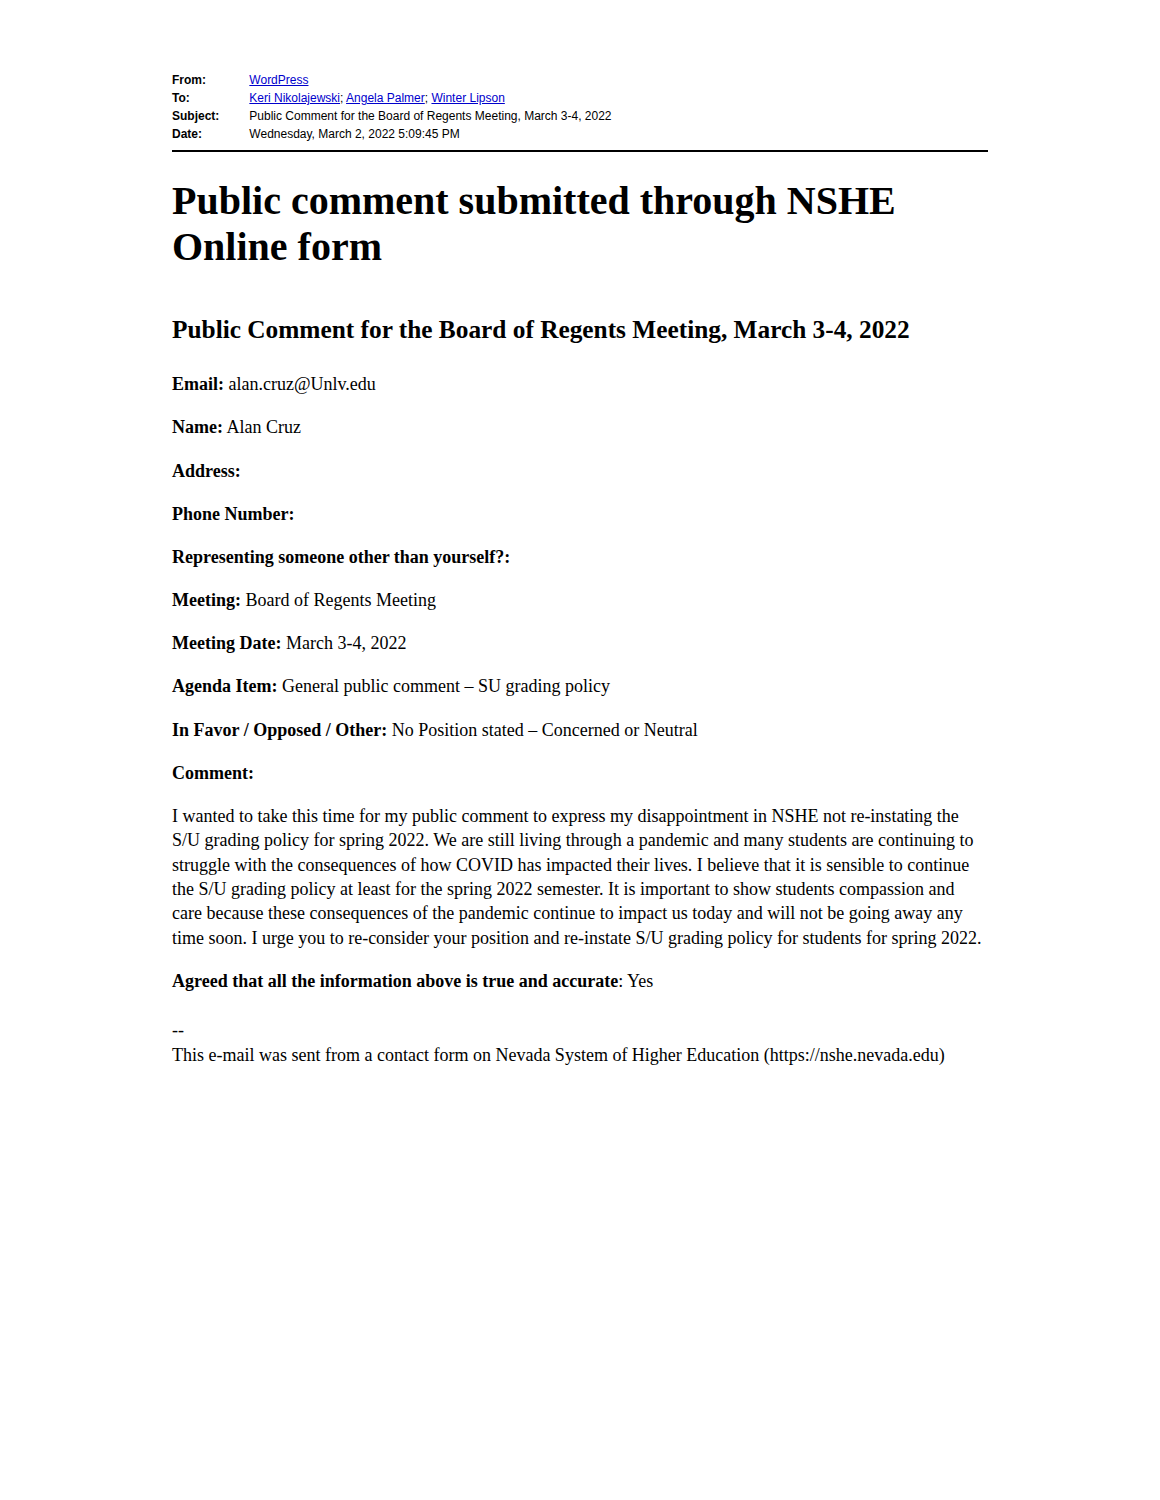| From: | WordPress |
| To: | Keri Nikolajewski ; Angela Palmer ; Winter Lipson |
| Subject: | Public Comment for the Board of Regents Meeting, March 3-4, 2022 |
| Date: | Wednesday, March 2, 2022 5:09:45 PM |
Public comment submitted through NSHE Online form
Public Comment for the Board of Regents Meeting, March 3-4, 2022
Email: alan.cruz@Unlv.edu
Name: Alan Cruz
Address:
Phone Number:
Representing someone other than yourself?:
Meeting: Board of Regents Meeting
Meeting Date: March 3-4, 2022
Agenda Item: General public comment – SU grading policy
In Favor / Opposed / Other: No Position stated – Concerned or Neutral
Comment:
I wanted to take this time for my public comment to express my disappointment in NSHE not re-instating the S/U grading policy for spring 2022. We are still living through a pandemic and many students are continuing to struggle with the consequences of how COVID has impacted their lives. I believe that it is sensible to continue the S/U grading policy at least for the spring 2022 semester. It is important to show students compassion and care because these consequences of the pandemic continue to impact us today and will not be going away any time soon. I urge you to re-consider your position and re-instate S/U grading policy for students for spring 2022.
Agreed that all the information above is true and accurate: Yes
--
This e-mail was sent from a contact form on Nevada System of Higher Education (https://nshe.nevada.edu)